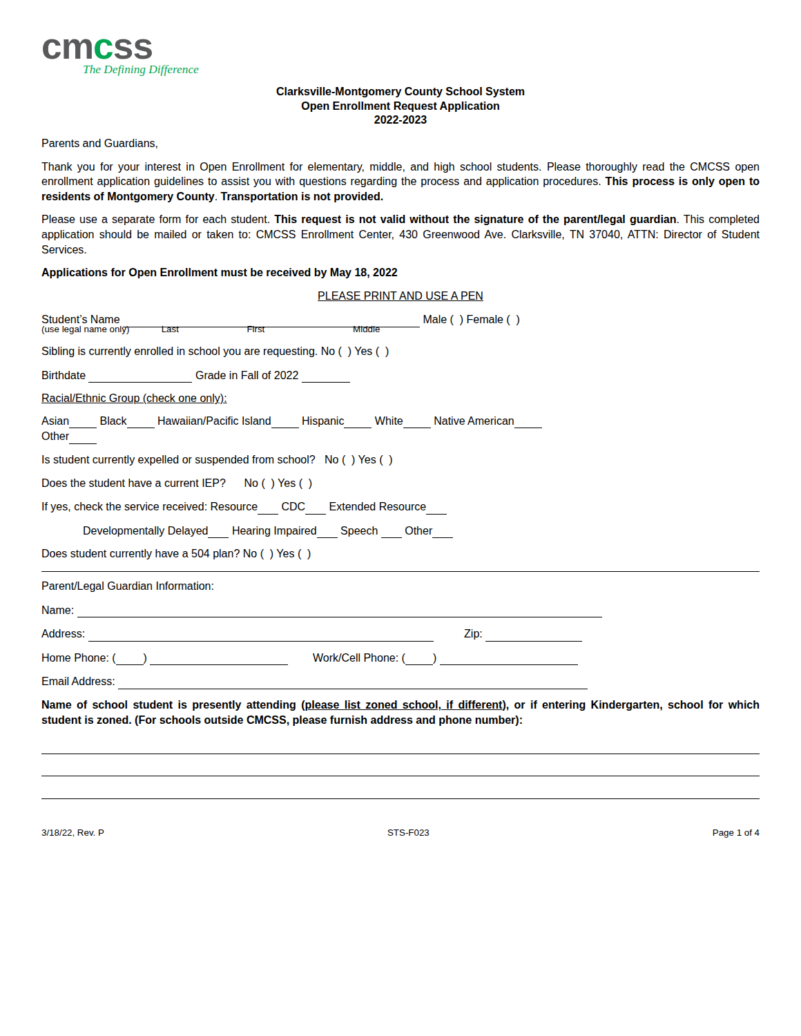cmcss
The Defining Difference
Clarksville-Montgomery County School System
Open Enrollment Request Application
2022-2023
Parents and Guardians,
Thank you for your interest in Open Enrollment for elementary, middle, and high school students. Please thoroughly read the CMCSS open enrollment application guidelines to assist you with questions regarding the process and application procedures. This process is only open to residents of Montgomery County. Transportation is not provided.
Please use a separate form for each student. This request is not valid without the signature of the parent/legal guardian. This completed application should be mailed or taken to: CMCSS Enrollment Center, 430 Greenwood Ave. Clarksville, TN 37040, ATTN: Director of Student Services.
Applications for Open Enrollment must be received by May 18, 2022
PLEASE PRINT AND USE A PEN
Student’s Name Male ( ) Female ( )
(use legal name only) Last First Middle
Sibling is currently enrolled in school you are requesting. No ( ) Yes ( )
Birthdate Grade in Fall of 2022
Racial/Ethnic Group (check one only):
Asian Black Hawaiian/Pacific Island Hispanic White Native American
Other
Is student currently expelled or suspended from school? No ( ) Yes ( )
Does the student have a current IEP? No ( ) Yes ( )
If yes, check the service received: Resource CDC Extended Resource
Developmentally Delayed Hearing Impaired Speech Other
Does student currently have a 504 plan? No ( ) Yes ( )
Parent/Legal Guardian Information:
Name:
Address: Zip:
Home Phone: ( ) Work/Cell Phone: ( )
Email Address:
Name of school student is presently attending (please list zoned school, if different), or if entering Kindergarten, school for which student is zoned. (For schools outside CMCSS, please furnish address and phone number):
3/18/22, Rev. P STS-F023 Page 1 of 4